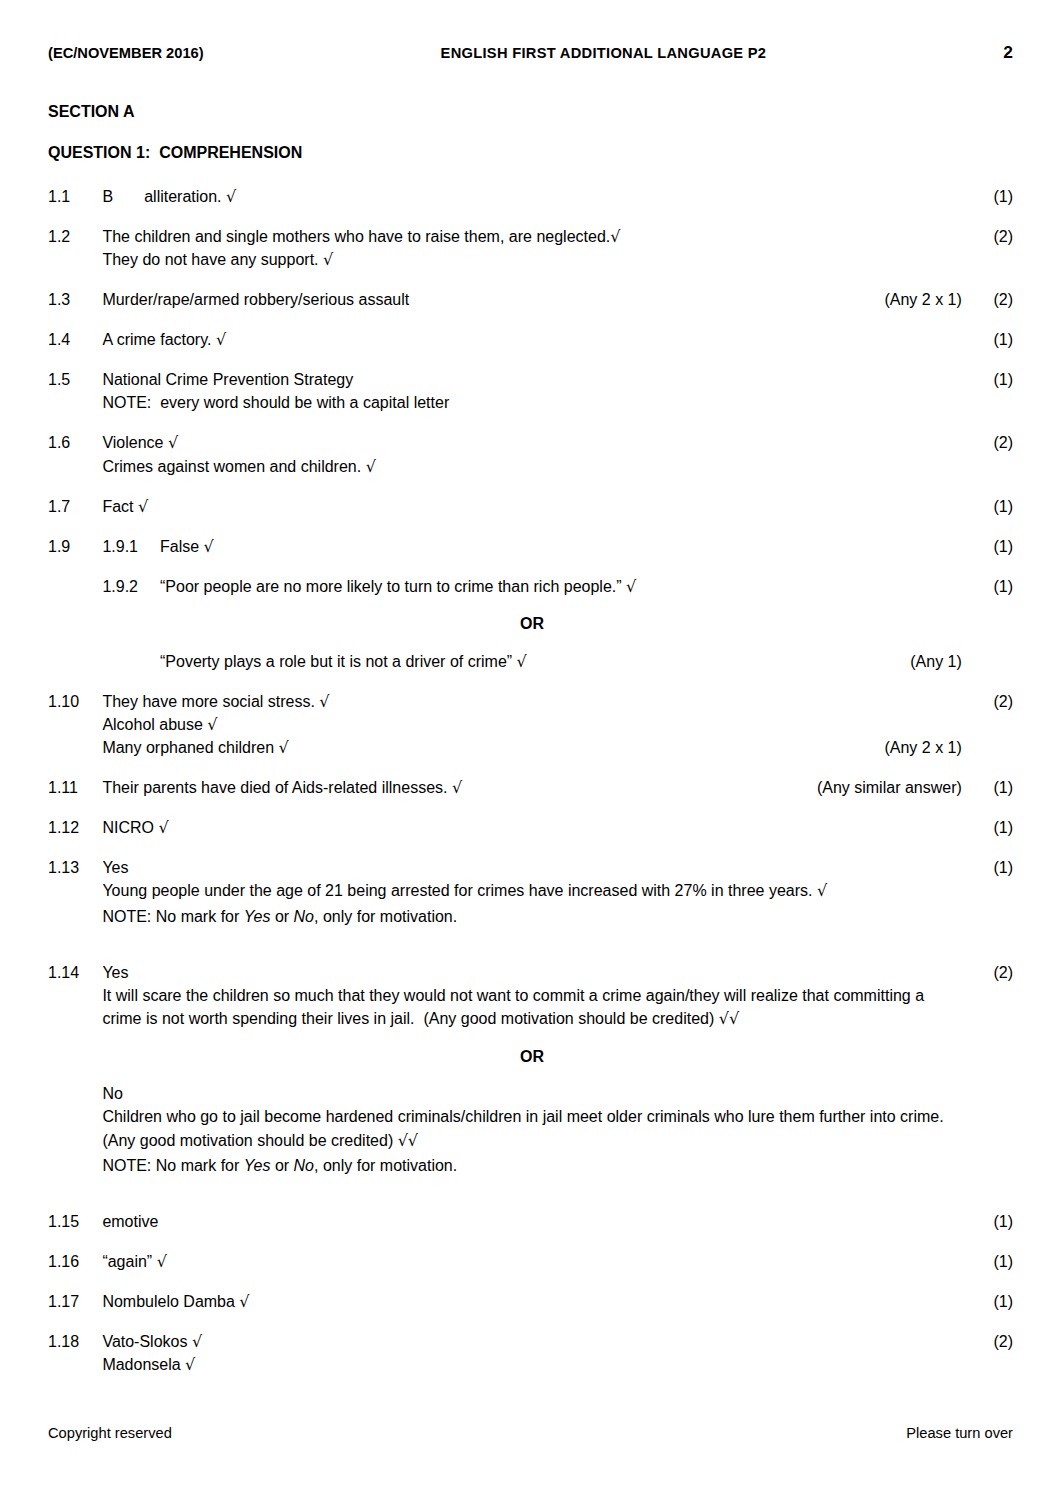(EC/NOVEMBER 2016) ENGLISH FIRST ADDITIONAL LANGUAGE P2 2
SECTION A
QUESTION 1: COMPREHENSION
1.1
B alliteration. √
(1)
1.2
The children and single mothers who have to raise them, are neglected.√
They do not have any support. √
(2)
1.3
Murder/rape/armed robbery/serious assault (Any 2 x 1)
(2)
1.4
A crime factory. √
(1)
1.5
National Crime Prevention Strategy
NOTE: every word should be with a capital letter
(1)
1.6
Violence √
Crimes against women and children. √
(2)
1.7
Fact √
(1)
1.9
1.9.1
False √
(1)
1.9.2
“Poor people are no more likely to turn to crime than rich people.” √
OR
“Poverty plays a role but it is not a driver of crime” √ (Any 1)
(1)
1.10
They have more social stress. √
Alcohol abuse √
Many orphaned children √ (Any 2 x 1)
(2)
1.11
Their parents have died of Aids-related illnesses. √ (Any similar answer)
(1)
1.12
NICRO √
(1)
1.13
Yes
Young people under the age of 21 being arrested for crimes have increased with 27% in three years. √
NOTE: No mark for Yes or No, only for motivation.
(1)
1.14
Yes
It will scare the children so much that they would not want to commit a crime again/they will realize that committing a crime is not worth spending their lives in jail. (Any good motivation should be credited) √√
OR
No
Children who go to jail become hardened criminals/children in jail meet older criminals who lure them further into crime. (Any good motivation should be credited) √√
NOTE: No mark for Yes or No, only for motivation.
(2)
1.15
emotive
(1)
1.16
“again” √
(1)
1.17
Nombulelo Damba √
(1)
1.18
Vato-Slokos √
Madonsela √
(2)
Copyright reserved Please turn over